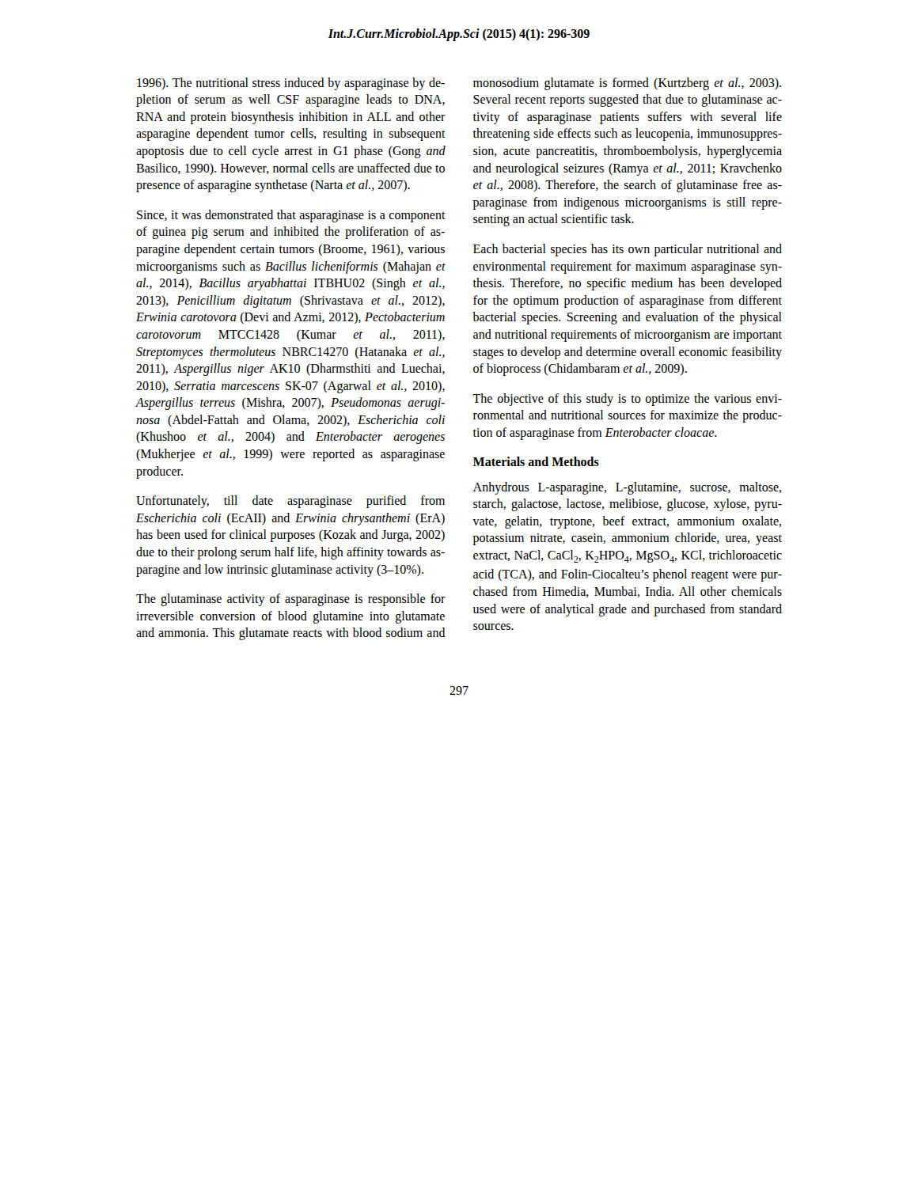Int.J.Curr.Microbiol.App.Sci (2015) 4(1): 296-309
1996). The nutritional stress induced by asparaginase by depletion of serum as well CSF asparagine leads to DNA, RNA and protein biosynthesis inhibition in ALL and other asparagine dependent tumor cells, resulting in subsequent apoptosis due to cell cycle arrest in G1 phase (Gong and Basilico, 1990). However, normal cells are unaffected due to presence of asparagine synthetase (Narta et al., 2007).
Since, it was demonstrated that asparaginase is a component of guinea pig serum and inhibited the proliferation of asparagine dependent certain tumors (Broome, 1961), various microorganisms such as Bacillus licheniformis (Mahajan et al., 2014), Bacillus aryabhattai ITBHU02 (Singh et al., 2013), Penicillium digitatum (Shrivastava et al., 2012), Erwinia carotovora (Devi and Azmi, 2012), Pectobacterium carotovorum MTCC1428 (Kumar et al., 2011), Streptomyces thermoluteus NBRC14270 (Hatanaka et al., 2011), Aspergillus niger AK10 (Dharmsthiti and Luechai, 2010), Serratia marcescens SK-07 (Agarwal et al., 2010), Aspergillus terreus (Mishra, 2007), Pseudomonas aeruginosa (Abdel-Fattah and Olama, 2002), Escherichia coli (Khushoo et al., 2004) and Enterobacter aerogenes (Mukherjee et al., 1999) were reported as asparaginase producer.
Unfortunately, till date asparaginase purified from Escherichia coli (EcAII) and Erwinia chrysanthemi (ErA) has been used for clinical purposes (Kozak and Jurga, 2002) due to their prolong serum half life, high affinity towards asparagine and low intrinsic glutaminase activity (3–10%).
The glutaminase activity of asparaginase is responsible for irreversible conversion of blood glutamine into glutamate and ammonia. This glutamate reacts with blood sodium and monosodium glutamate is formed (Kurtzberg et al., 2003). Several recent reports suggested that due to glutaminase activity of asparaginase patients suffers with several life threatening side effects such as leucopenia, immunosuppression, acute pancreatitis, thromboembolysis, hyperglycemia and neurological seizures (Ramya et al., 2011; Kravchenko et al., 2008). Therefore, the search of glutaminase free asparaginase from indigenous microorganisms is still representing an actual scientific task.
Each bacterial species has its own particular nutritional and environmental requirement for maximum asparaginase synthesis. Therefore, no specific medium has been developed for the optimum production of asparaginase from different bacterial species. Screening and evaluation of the physical and nutritional requirements of microorganism are important stages to develop and determine overall economic feasibility of bioprocess (Chidambaram et al., 2009).
The objective of this study is to optimize the various environmental and nutritional sources for maximize the production of asparaginase from Enterobacter cloacae.
Materials and Methods
Anhydrous L-asparagine, L-glutamine, sucrose, maltose, starch, galactose, lactose, melibiose, glucose, xylose, pyruvate, gelatin, tryptone, beef extract, ammonium oxalate, potassium nitrate, casein, ammonium chloride, urea, yeast extract, NaCl, CaCl2, K2HPO4, MgSO4, KCl, trichloroacetic acid (TCA), and Folin-Ciocalteu’s phenol reagent were purchased from Himedia, Mumbai, India. All other chemicals used were of analytical grade and purchased from standard sources.
297